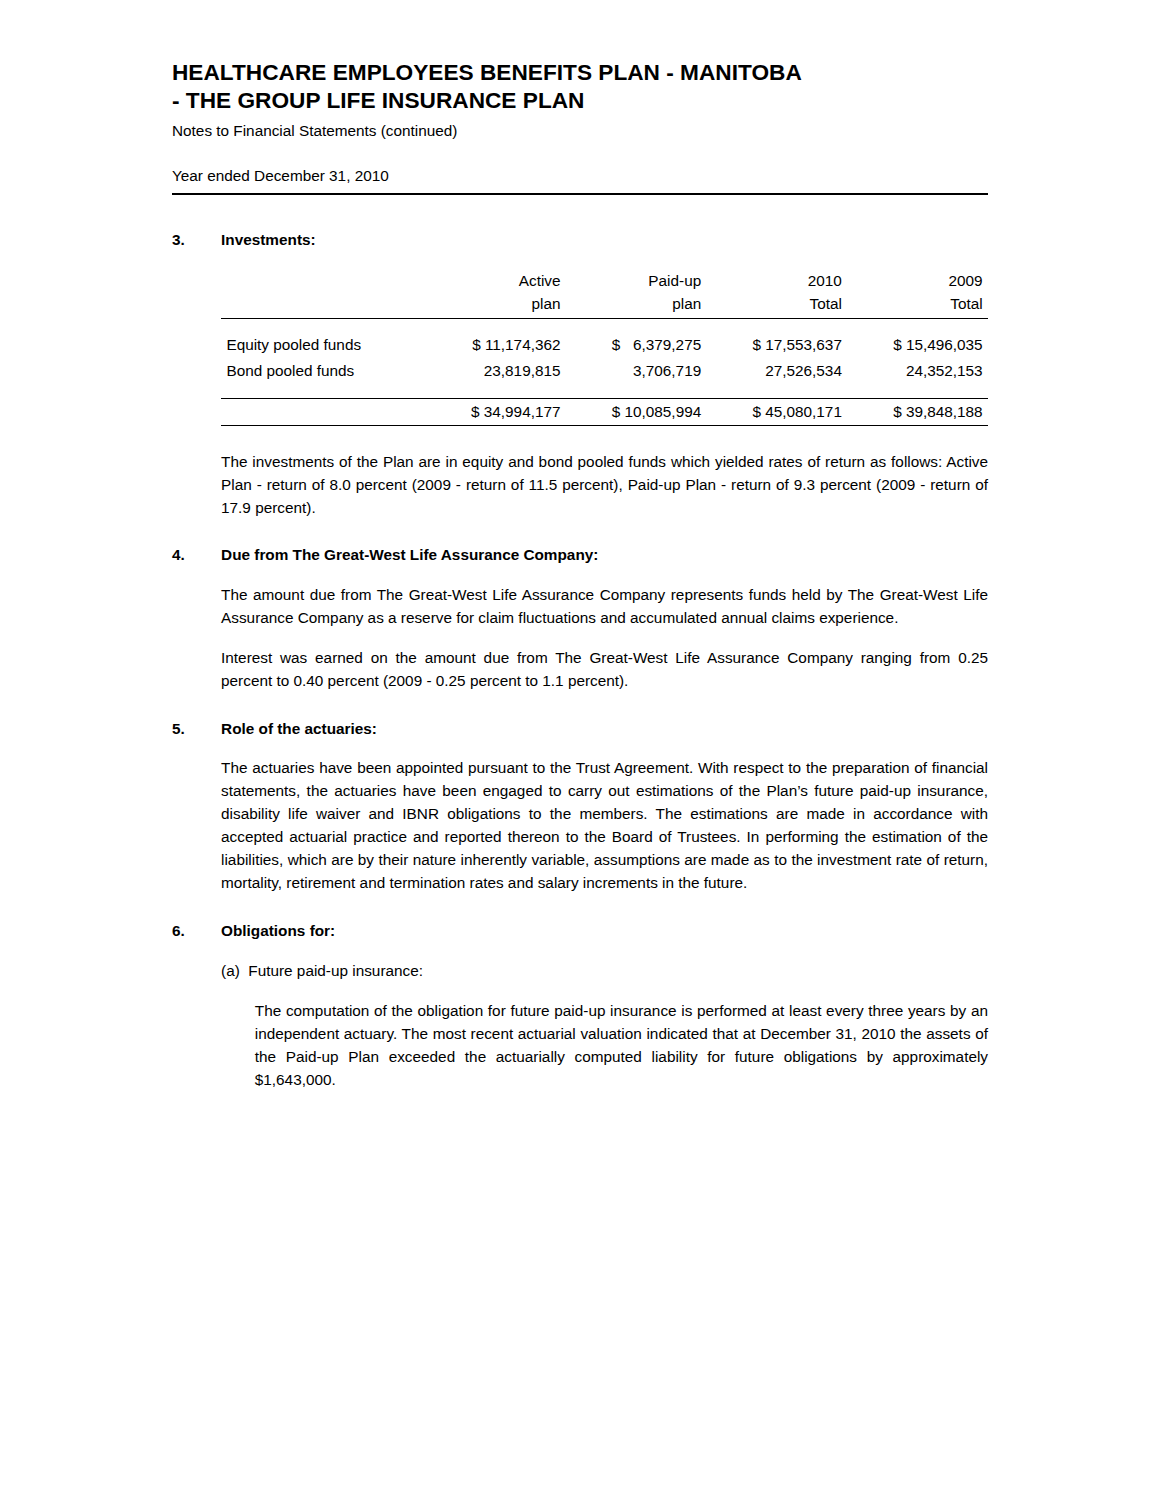HEALTHCARE EMPLOYEES BENEFITS PLAN - MANITOBA
- THE GROUP LIFE INSURANCE PLAN
Notes to Financial Statements (continued)
Year ended December 31, 2010
3.
Investments:
| | Active plan | Paid-up plan | 2010 Total | 2009 Total |
| --- | --- | --- | --- | --- |
| Equity pooled funds | $ 11,174,362 | $ 6,379,275 | $ 17,553,637 | $ 15,496,035 |
| Bond pooled funds | 23,819,815 | 3,706,719 | 27,526,534 | 24,352,153 |
| | $ 34,994,177 | $ 10,085,994 | $ 45,080,171 | $ 39,848,188 |
The investments of the Plan are in equity and bond pooled funds which yielded rates of return as follows: Active Plan - return of 8.0 percent (2009 - return of 11.5 percent), Paid-up Plan - return of 9.3 percent (2009 - return of 17.9 percent).
4.
Due from The Great-West Life Assurance Company:
The amount due from The Great-West Life Assurance Company represents funds held by The Great-West Life Assurance Company as a reserve for claim fluctuations and accumulated annual claims experience.
Interest was earned on the amount due from The Great-West Life Assurance Company ranging from 0.25 percent to 0.40 percent (2009 - 0.25 percent to 1.1 percent).
5.
Role of the actuaries:
The actuaries have been appointed pursuant to the Trust Agreement. With respect to the preparation of financial statements, the actuaries have been engaged to carry out estimations of the Plan’s future paid-up insurance, disability life waiver and IBNR obligations to the members. The estimations are made in accordance with accepted actuarial practice and reported thereon to the Board of Trustees. In performing the estimation of the liabilities, which are by their nature inherently variable, assumptions are made as to the investment rate of return, mortality, retirement and termination rates and salary increments in the future.
6.
Obligations for:
(a) Future paid-up insurance:
The computation of the obligation for future paid-up insurance is performed at least every three years by an independent actuary. The most recent actuarial valuation indicated that at December 31, 2010 the assets of the Paid-up Plan exceeded the actuarially computed liability for future obligations by approximately $1,643,000.